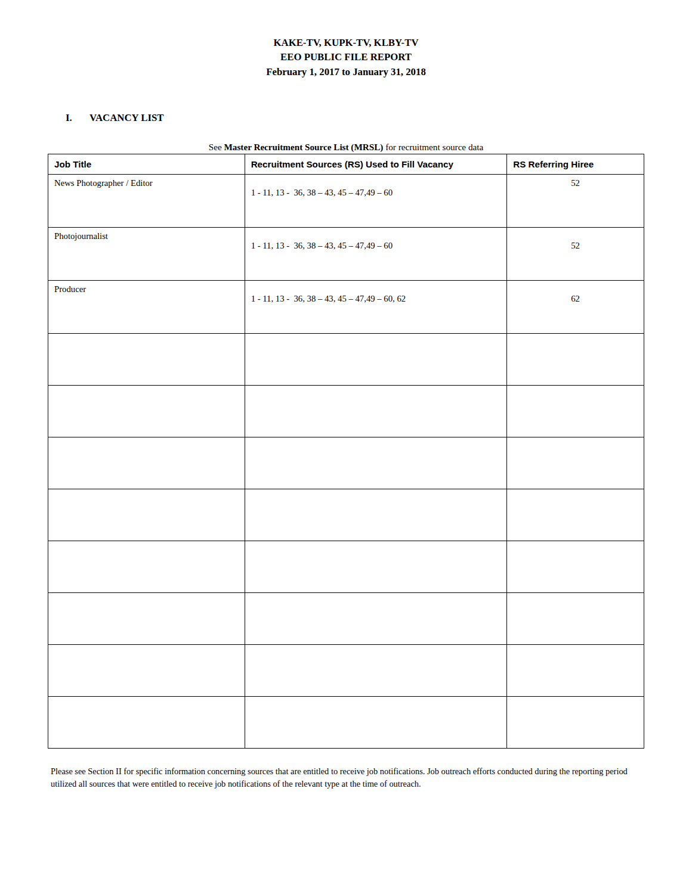KAKE-TV, KUPK-TV, KLBY-TV
EEO PUBLIC FILE REPORT
February 1, 2017 to January 31, 2018
I. VACANCY LIST
See Master Recruitment Source List (MRSL) for recruitment source data
| Job Title | Recruitment Sources (RS) Used to Fill Vacancy | RS Referring Hiree |
| --- | --- | --- |
| News Photographer / Editor | 1 - 11, 13 - 36, 38 – 43, 45 – 47,49 – 60 | 52 |
| Photojournalist | 1 - 11, 13 - 36, 38 – 43, 45 – 47,49 – 60 | 52 |
| Producer | 1 - 11, 13 - 36, 38 – 43, 45 – 47,49 – 60, 62 | 62 |
Please see Section II for specific information concerning sources that are entitled to receive job notifications. Job outreach efforts conducted during the reporting period utilized all sources that were entitled to receive job notifications of the relevant type at the time of outreach.